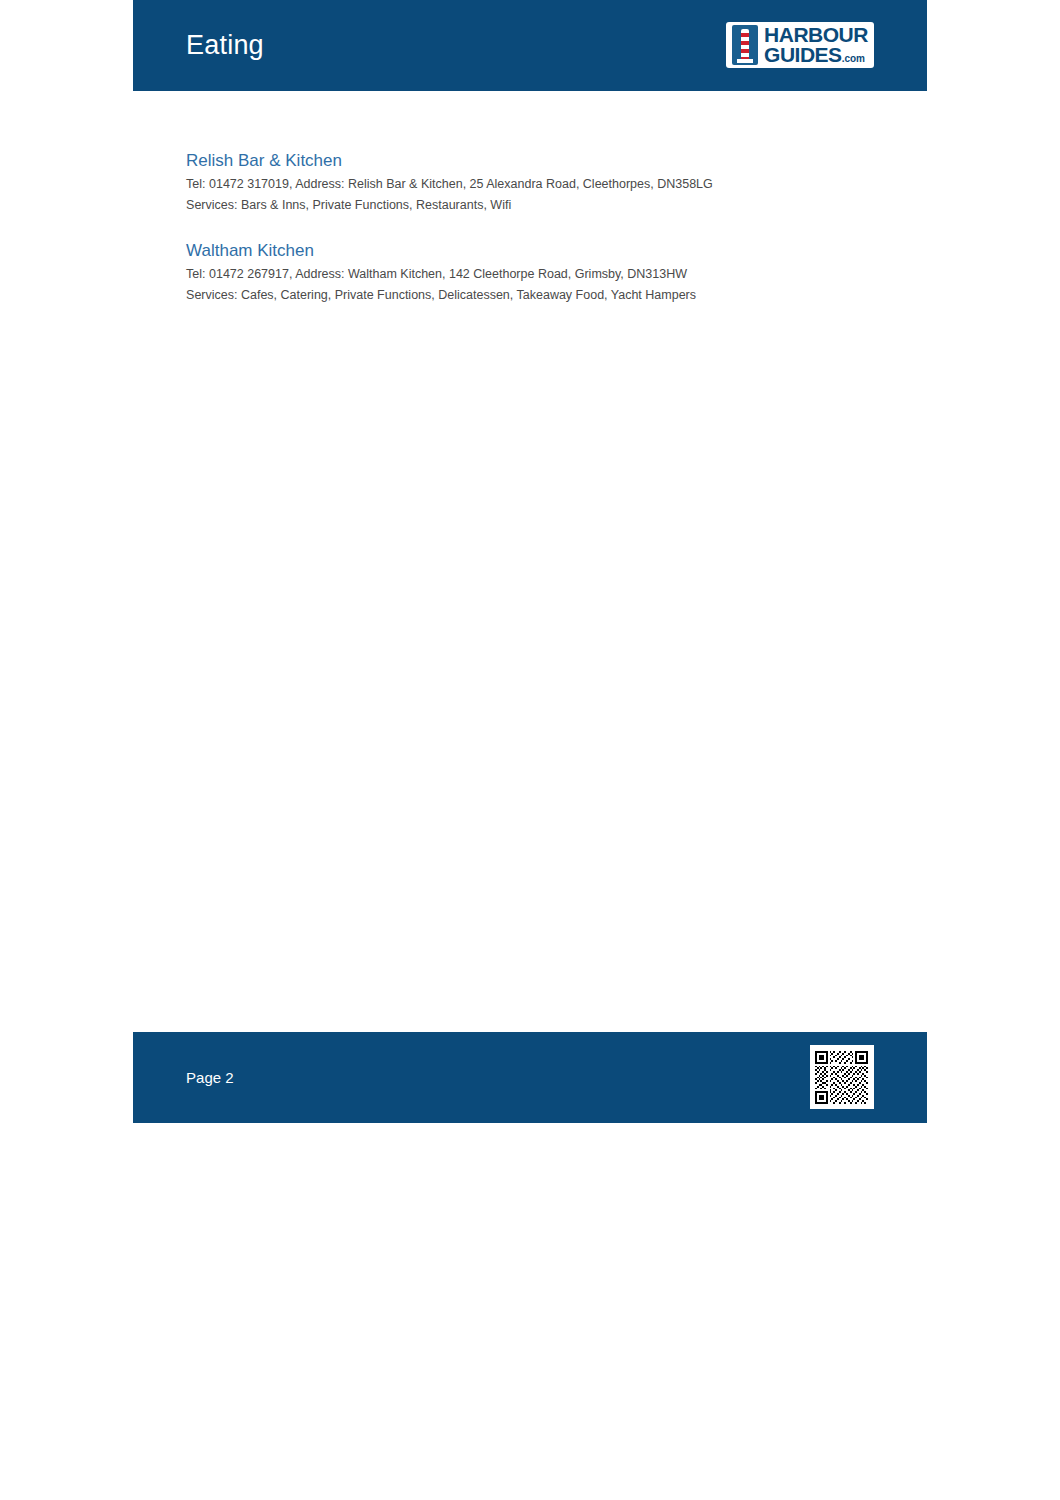Eating
HARBOUR GUIDES.com
Relish Bar & Kitchen
Tel: 01472 317019, Address: Relish Bar & Kitchen, 25 Alexandra Road, Cleethorpes, DN358LG
Services: Bars & Inns, Private Functions, Restaurants, Wifi
Waltham Kitchen
Tel: 01472 267917, Address: Waltham Kitchen, 142 Cleethorpe Road, Grimsby, DN313HW
Services: Cafes, Catering, Private Functions, Delicatessen, Takeaway Food, Yacht Hampers
Page 2